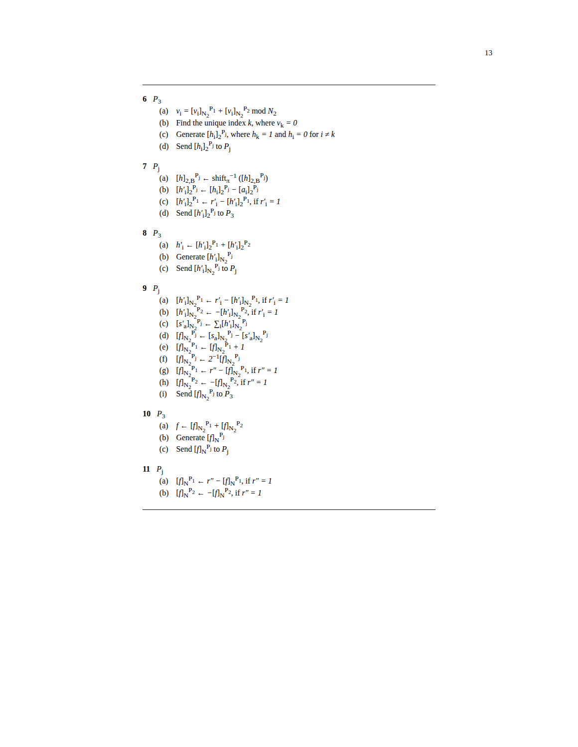13
6 P3
(a) vi = [vi]N2P1 + [vi]N2P2 mod N2
(b) Find the unique index k, where vk = 0
(c) Generate [hi]2Pj, where hk = 1 and hi = 0 for i ≠ k
(d) Send [hi]2Pj to Pj
7 Pj
(a)[h]2,BPj ← shiftπ−1 ([h]2,BPj)
(b)[h′i]2Pj ← [hi]2Pj − [ai]2Pj
(c)[h′i]2P1 ← r′i − [h′i]2P1, if r′i = 1
(d) Send [h′i]2Pj to P3
8 P3
(a) h′i ← [h′i]2P1 + [h′i]2P2
(b) Generate [h′i]N2Pj
(c) Send [h′i]N2Pj to Pj
9 Pj
(a)[h′i]N2P1 ← r′i − [h′i]N2P1, if r′i = 1
(b)[h′i]N2P2 ← −[h′i]N2P2, if r′i = 1
(c)[s′a]N2Pj ← ∑i[h′i]N2Pj
(d)[f]N2Pj ← [sa]N2Pj − [s′a]N2Pj
(e)[f]N2P1 ← [f]N2P1 + 1
(f)[f]N2Pj ← 2−1[f]N2Pj
(g)[f]N2P1 ← r″ − [f]N2P1, if r″ = 1
(h)[f]N2P2 ← −[f]N2P2, if r″ = 1
(i) Send [f]N2Pj to P3
10 P3
(a) f ← [f]N2P1 + [f]N2P2
(b) Generate [f]NPj
(c) Send [f]NPj to Pj
11 Pj
(a)[f]NP1 ← r″ − [f]NP1, if r″ = 1
(b)[f]NP2 ← −[f]NP2, if r″ = 1